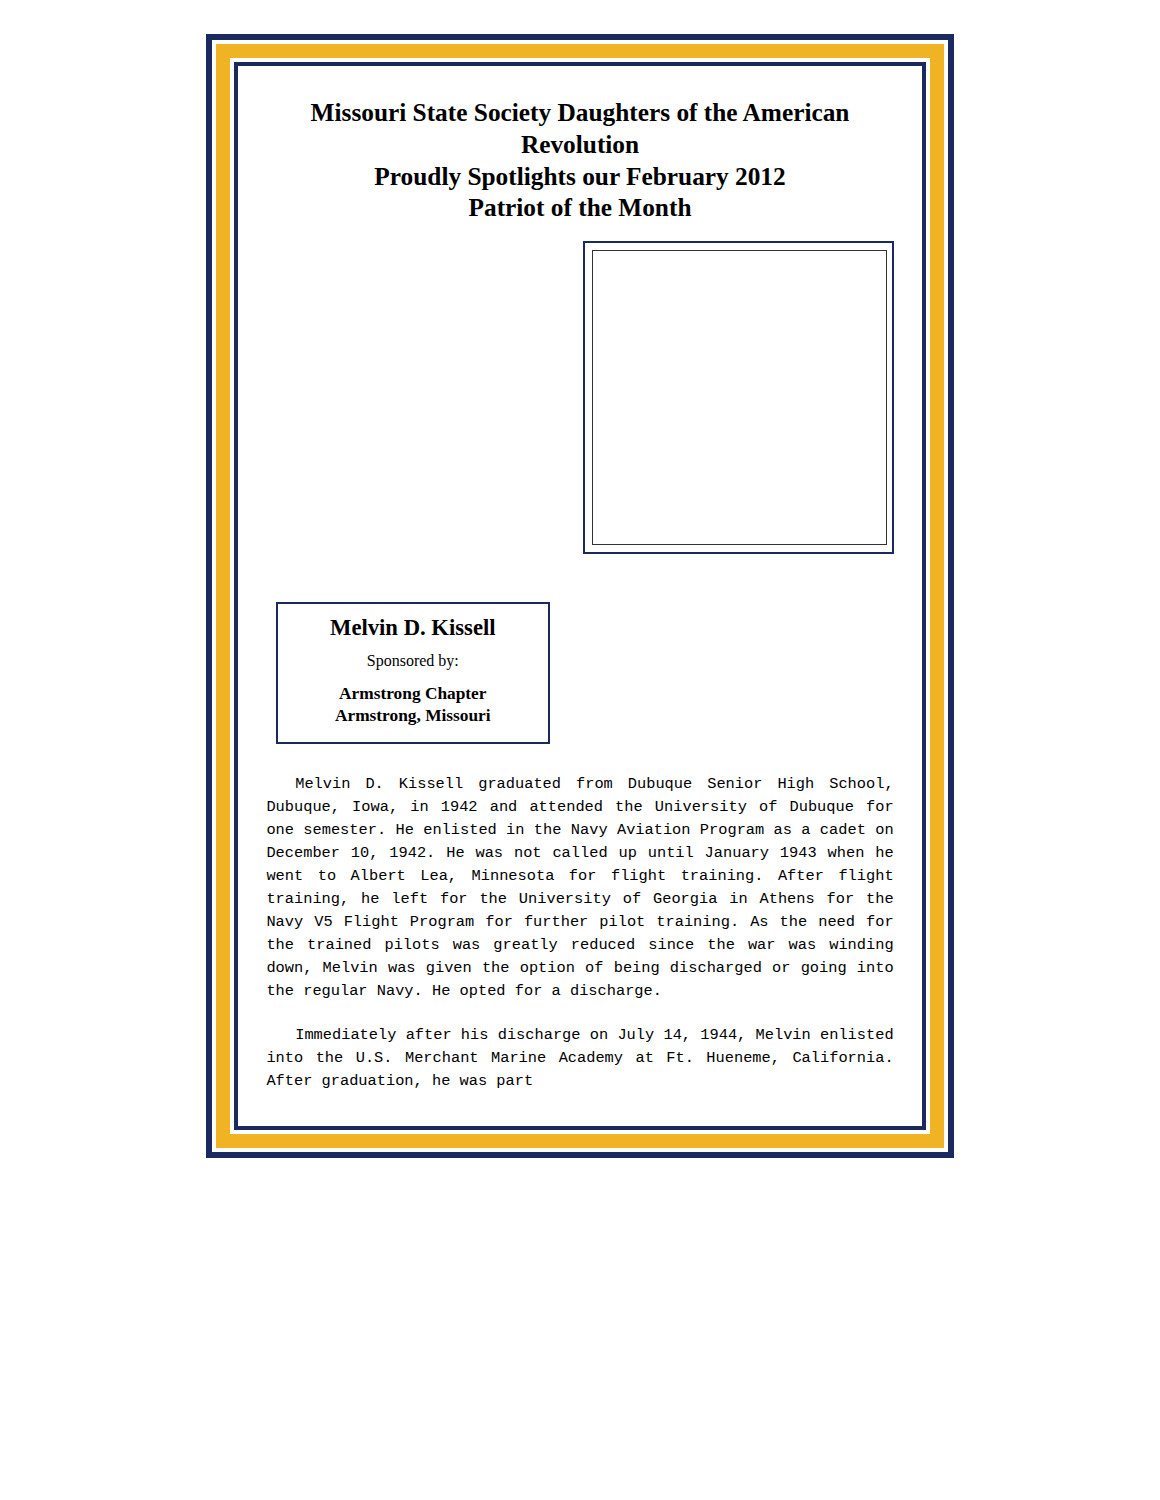Missouri State Society Daughters of the American Revolution
Proudly Spotlights our February 2012
Patriot of the Month
Melvin D. Kissell
Sponsored by:
Armstrong Chapter
Armstrong, Missouri
Melvin D. Kissell graduated from Dubuque Senior High School, Dubuque, Iowa, in 1942 and attended the University of Dubuque for one semester. He enlisted in the Navy Aviation Program as a cadet on December 10, 1942. He was not called up until January 1943 when he went to Albert Lea, Minnesota for flight training. After flight training, he left for the University of Georgia in Athens for the Navy V5 Flight Program for further pilot training. As the need for the trained pilots was greatly reduced since the war was winding down, Melvin was given the option of being discharged or going into the regular Navy. He opted for a discharge.
Immediately after his discharge on July 14, 1944, Melvin enlisted into the U.S. Merchant Marine Academy at Ft. Hueneme, California. After graduation, he was part